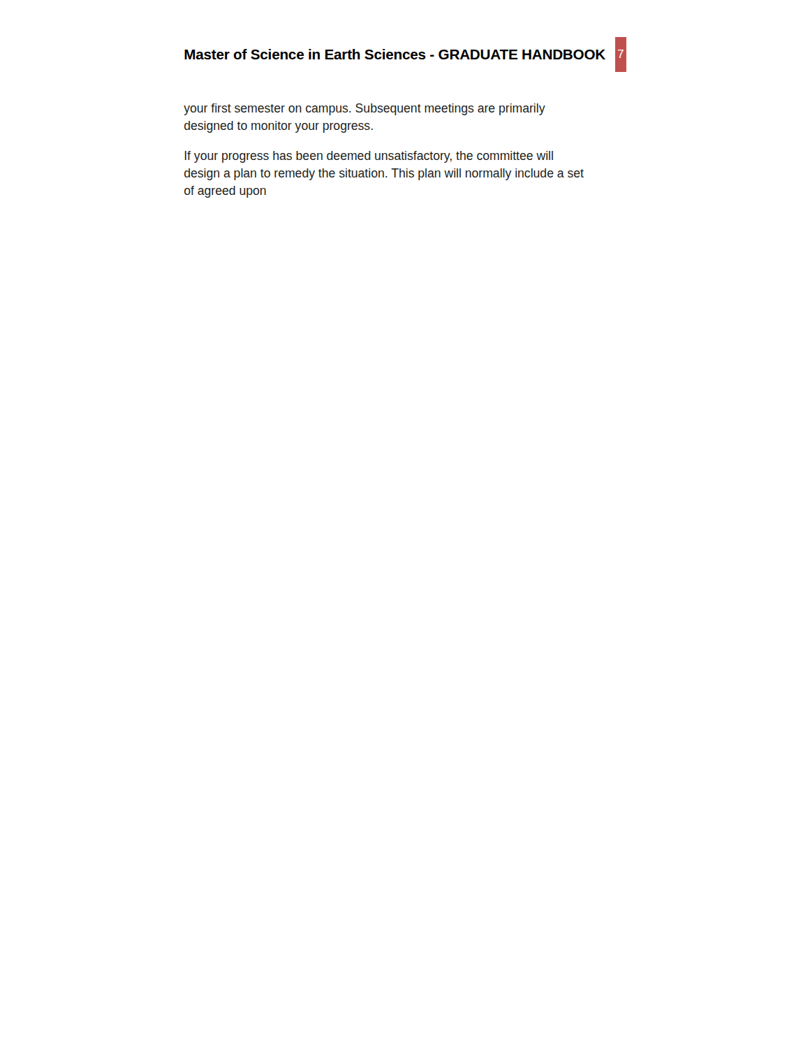Master of Science in Earth Sciences - GRADUATE HANDBOOK
7
your first semester on campus. Subsequent meetings are primarily designed to monitor your progress.
If your progress has been deemed unsatisfactory, the committee will design a plan to remedy the situation. This plan will normally include a set of agreed upon